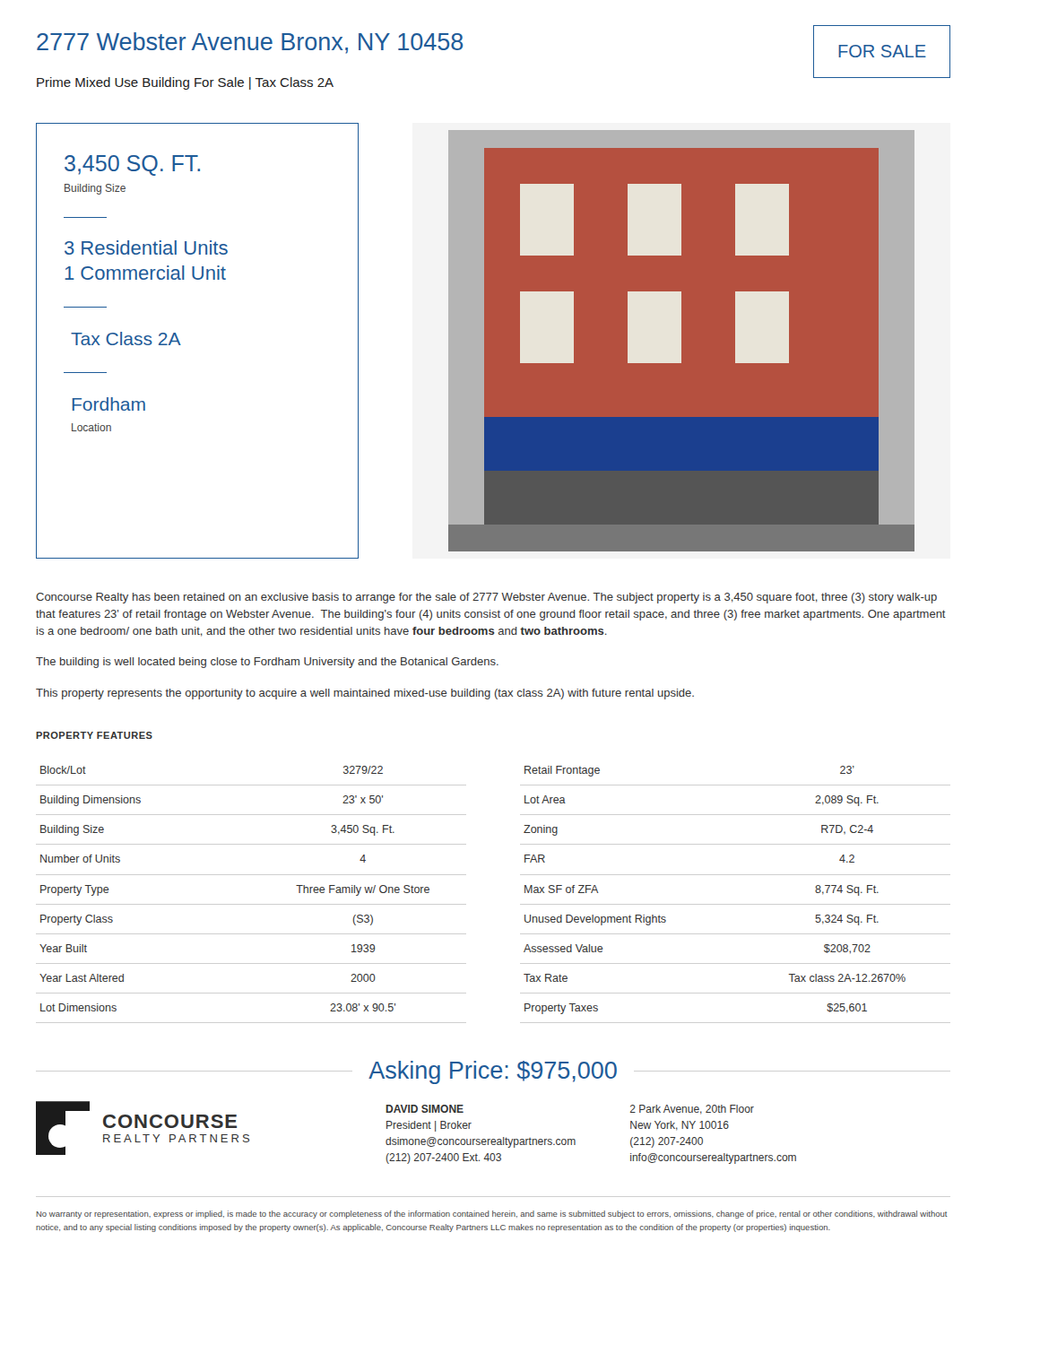2777 Webster Avenue Bronx, NY 10458
Prime Mixed Use Building For Sale | Tax Class 2A
FOR SALE
3,450 SQ. FT.
Building Size
3 Residential Units
1 Commercial Unit
Tax Class 2A
Fordham
Location
Concourse Realty has been retained on an exclusive basis to arrange for the sale of 2777 Webster Avenue. The subject property is a 3,450 square foot, three (3) story walk-up that features 23' of retail frontage on Webster Avenue. The building's four (4) units consist of one ground floor retail space, and three (3) free market apartments. One apartment is a one bedroom/ one bath unit, and the other two residential units have four bedrooms and two bathrooms.
The building is well located being close to Fordham University and the Botanical Gardens.
This property represents the opportunity to acquire a well maintained mixed-use building (tax class 2A) with future rental upside.
PROPERTY FEATURES
| Block/Lot | 3279/22 |
| Building Dimensions | 23' x 50' |
| Building Size | 3,450 Sq. Ft. |
| Number of Units | 4 |
| Property Type | Three Family w/ One Store |
| Property Class | (S3) |
| Year Built | 1939 |
| Year Last Altered | 2000 |
| Lot Dimensions | 23.08' x 90.5' |
| Retail Frontage | 23’ |
| Lot Area | 2,089 Sq. Ft. |
| Zoning | R7D, C2-4 |
| FAR | 4.2 |
| Max SF of ZFA | 8,774 Sq. Ft. |
| Unused Development Rights | 5,324 Sq. Ft. |
| Assessed Value | $208,702 |
| Tax Rate | Tax class 2A-12.2670% |
| Property Taxes | $25,601 |
Asking Price: $975,000
CONCOURSE
REALTY PARTNERS
DAVID SIMONE
President | Broker
dsimone@concourserealtypartners.com
(212) 207-2400 Ext. 403
2 Park Avenue, 20th Floor
New York, NY 10016
(212) 207-2400
info@concourserealtypartners.com
No warranty or representation, express or implied, is made to the accuracy or completeness of the information contained herein, and same is submitted subject to errors, omissions, change of price, rental or other conditions, withdrawal without notice, and to any special listing conditions imposed by the property owner(s). As applicable, Concourse Realty Partners LLC makes no representation as to the condition of the property (or properties) inquestion.